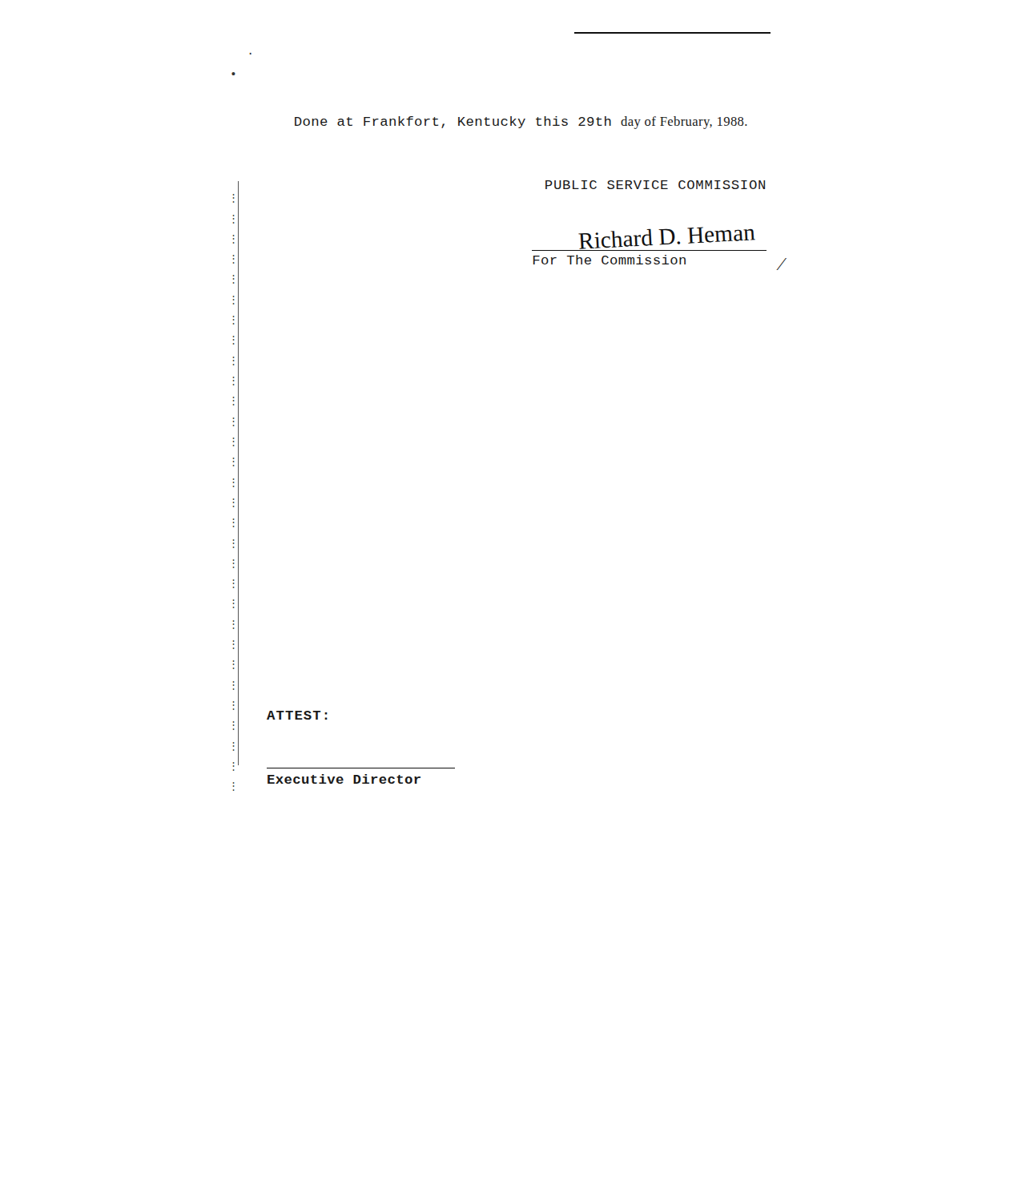· •
⋮ ⋮ ⋮ ⋮ ⋮ ⋮ ⋮ ⋮ ⋮ ⋮ ⋮ ⋮ ⋮ ⋮ ⋮ ⋮ ⋮ ⋮ ⋮ ⋮ ⋮ ⋮ ⋮ ⋮ ⋮ ⋮ ⋮ ⋮ ⋮ ⋮
Done at Frankfort, Kentucky this 29th day of February, 1988.
PUBLIC SERVICE COMMISSION
Richard D. Heman
For The Commission⁄
ATTEST:
Executive Director